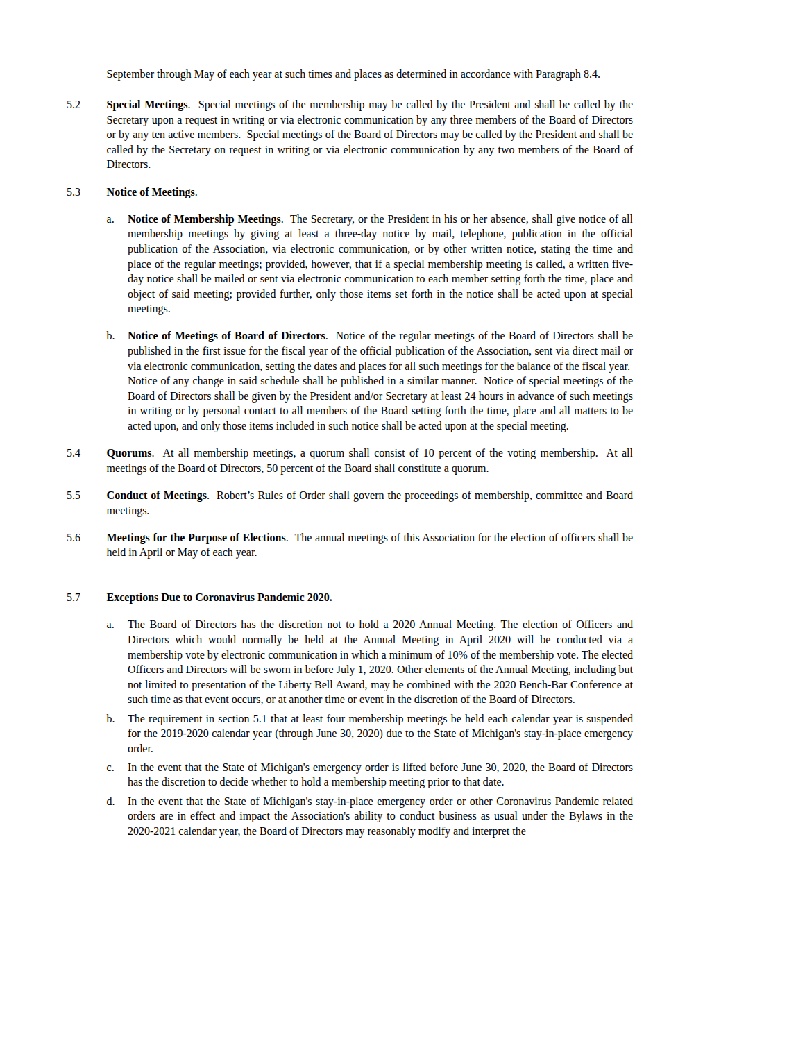September through May of each year at such times and places as determined in accordance with Paragraph 8.4.
5.2
Special Meetings. Special meetings of the membership may be called by the President and shall be called by the Secretary upon a request in writing or via electronic communication by any three members of the Board of Directors or by any ten active members. Special meetings of the Board of Directors may be called by the President and shall be called by the Secretary on request in writing or via electronic communication by any two members of the Board of Directors.
5.3
Notice of Meetings.
a.
Notice of Membership Meetings. The Secretary, or the President in his or her absence, shall give notice of all membership meetings by giving at least a three-day notice by mail, telephone, publication in the official publication of the Association, via electronic communication, or by other written notice, stating the time and place of the regular meetings; provided, however, that if a special membership meeting is called, a written five-day notice shall be mailed or sent via electronic communication to each member setting forth the time, place and object of said meeting; provided further, only those items set forth in the notice shall be acted upon at special meetings.
b.
Notice of Meetings of Board of Directors. Notice of the regular meetings of the Board of Directors shall be published in the first issue for the fiscal year of the official publication of the Association, sent via direct mail or via electronic communication, setting the dates and places for all such meetings for the balance of the fiscal year. Notice of any change in said schedule shall be published in a similar manner. Notice of special meetings of the Board of Directors shall be given by the President and/or Secretary at least 24 hours in advance of such meetings in writing or by personal contact to all members of the Board setting forth the time, place and all matters to be acted upon, and only those items included in such notice shall be acted upon at the special meeting.
5.4
Quorums. At all membership meetings, a quorum shall consist of 10 percent of the voting membership. At all meetings of the Board of Directors, 50 percent of the Board shall constitute a quorum.
5.5
Conduct of Meetings. Robert’s Rules of Order shall govern the proceedings of membership, committee and Board meetings.
5.6
Meetings for the Purpose of Elections. The annual meetings of this Association for the election of officers shall be held in April or May of each year.
5.7
Exceptions Due to Coronavirus Pandemic 2020.
a.
The Board of Directors has the discretion not to hold a 2020 Annual Meeting. The election of Officers and Directors which would normally be held at the Annual Meeting in April 2020 will be conducted via a membership vote by electronic communication in which a minimum of 10% of the membership vote. The elected Officers and Directors will be sworn in before July 1, 2020. Other elements of the Annual Meeting, including but not limited to presentation of the Liberty Bell Award, may be combined with the 2020 Bench-Bar Conference at such time as that event occurs, or at another time or event in the discretion of the Board of Directors.
b.
The requirement in section 5.1 that at least four membership meetings be held each calendar year is suspended for the 2019-2020 calendar year (through June 30, 2020) due to the State of Michigan's stay-in-place emergency order.
c.
In the event that the State of Michigan's emergency order is lifted before June 30, 2020, the Board of Directors has the discretion to decide whether to hold a membership meeting prior to that date.
d.
In the event that the State of Michigan's stay-in-place emergency order or other Coronavirus Pandemic related orders are in effect and impact the Association's ability to conduct business as usual under the Bylaws in the 2020-2021 calendar year, the Board of Directors may reasonably modify and interpret the